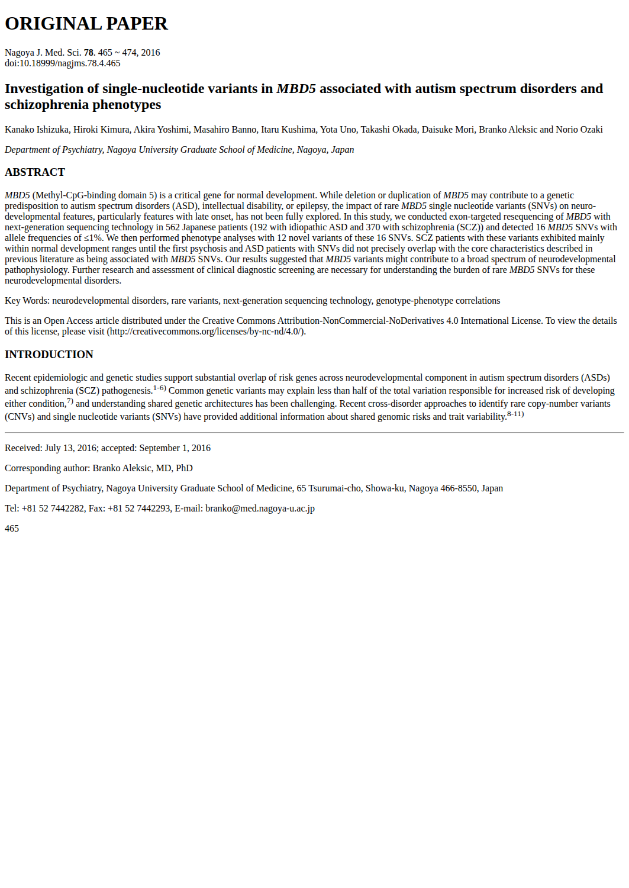ORIGINAL PAPER
Nagoya J. Med. Sci. 78. 465 ~ 474, 2016
doi:10.18999/nagjms.78.4.465
Investigation of single-nucleotide variants in MBD5 associated with autism spectrum disorders and schizophrenia phenotypes
Kanako Ishizuka, Hiroki Kimura, Akira Yoshimi, Masahiro Banno, Itaru Kushima, Yota Uno, Takashi Okada, Daisuke Mori, Branko Aleksic and Norio Ozaki
Department of Psychiatry, Nagoya University Graduate School of Medicine, Nagoya, Japan
ABSTRACT
MBD5 (Methyl-CpG-binding domain 5) is a critical gene for normal development. While deletion or duplication of MBD5 may contribute to a genetic predisposition to autism spectrum disorders (ASD), intellectual disability, or epilepsy, the impact of rare MBD5 single nucleotide variants (SNVs) on neuro-developmental features, particularly features with late onset, has not been fully explored. In this study, we conducted exon-targeted resequencing of MBD5 with next-generation sequencing technology in 562 Japanese patients (192 with idiopathic ASD and 370 with schizophrenia (SCZ)) and detected 16 MBD5 SNVs with allele frequencies of ≤1%. We then performed phenotype analyses with 12 novel variants of these 16 SNVs. SCZ patients with these variants exhibited mainly within normal development ranges until the first psychosis and ASD patients with SNVs did not precisely overlap with the core characteristics described in previous literature as being associated with MBD5 SNVs. Our results suggested that MBD5 variants might contribute to a broad spectrum of neurodevelopmental pathophysiology. Further research and assessment of clinical diagnostic screening are necessary for understanding the burden of rare MBD5 SNVs for these neurodevelopmental disorders.
Key Words: neurodevelopmental disorders, rare variants, next-generation sequencing technology, genotype-phenotype correlations
This is an Open Access article distributed under the Creative Commons Attribution-NonCommercial-NoDerivatives 4.0 International License. To view the details of this license, please visit (http://creativecommons.org/licenses/by-nc-nd/4.0/).
INTRODUCTION
Recent epidemiologic and genetic studies support substantial overlap of risk genes across neurodevelopmental component in autism spectrum disorders (ASDs) and schizophrenia (SCZ) pathogenesis.1-6) Common genetic variants may explain less than half of the total variation responsible for increased risk of developing either condition,7) and understanding shared genetic architectures has been challenging. Recent cross-disorder approaches to identify rare copy-number variants (CNVs) and single nucleotide variants (SNVs) have provided additional information about shared genomic risks and trait variability.8-11)
Received: July 13, 2016; accepted: September 1, 2016
Corresponding author: Branko Aleksic, MD, PhD
Department of Psychiatry, Nagoya University Graduate School of Medicine, 65 Tsurumai-cho, Showa-ku, Nagoya 466-8550, Japan
Tel: +81 52 7442282, Fax: +81 52 7442293, E-mail: branko@med.nagoya-u.ac.jp
465